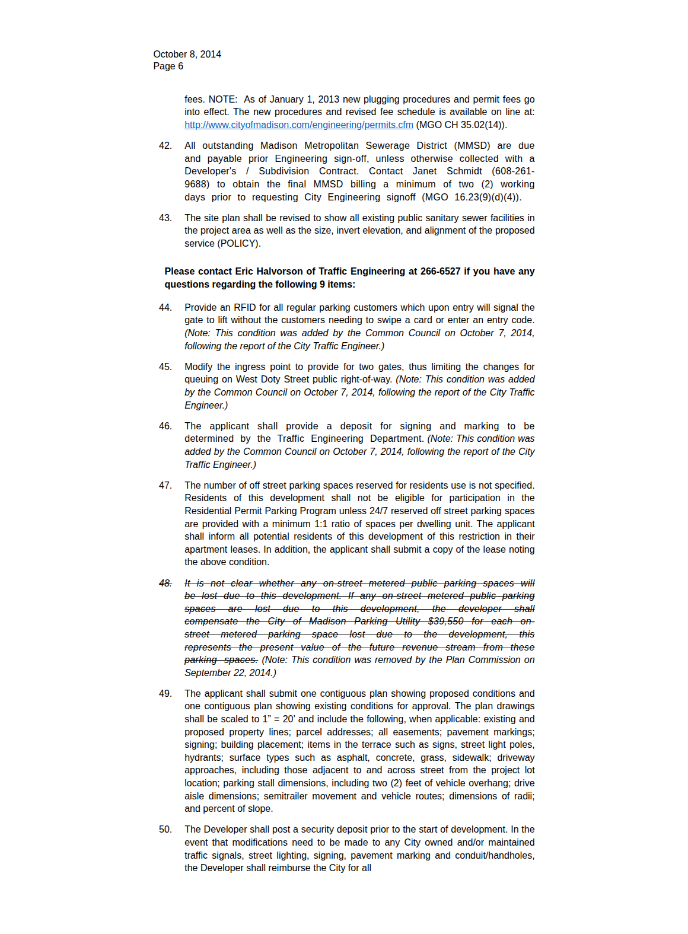October 8, 2014
Page 6
fees. NOTE: As of January 1, 2013 new plugging procedures and permit fees go into effect. The new procedures and revised fee schedule is available on line at: http://www.cityofmadison.com/engineering/permits.cfm (MGO CH 35.02(14)).
42. All outstanding Madison Metropolitan Sewerage District (MMSD) are due and payable prior Engineering sign-off, unless otherwise collected with a Developer's / Subdivision Contract. Contact Janet Schmidt (608-261-9688) to obtain the final MMSD billing a minimum of two (2) working days prior to requesting City Engineering signoff (MGO 16.23(9)(d)(4)).
43. The site plan shall be revised to show all existing public sanitary sewer facilities in the project area as well as the size, invert elevation, and alignment of the proposed service (POLICY).
Please contact Eric Halvorson of Traffic Engineering at 266-6527 if you have any questions regarding the following 9 items:
44. Provide an RFID for all regular parking customers which upon entry will signal the gate to lift without the customers needing to swipe a card or enter an entry code. (Note: This condition was added by the Common Council on October 7, 2014, following the report of the City Traffic Engineer.)
45. Modify the ingress point to provide for two gates, thus limiting the changes for queuing on West Doty Street public right-of-way. (Note: This condition was added by the Common Council on October 7, 2014, following the report of the City Traffic Engineer.)
46. The applicant shall provide a deposit for signing and marking to be determined by the Traffic Engineering Department. (Note: This condition was added by the Common Council on October 7, 2014, following the report of the City Traffic Engineer.)
47. The number of off street parking spaces reserved for residents use is not specified. Residents of this development shall not be eligible for participation in the Residential Permit Parking Program unless 24/7 reserved off street parking spaces are provided with a minimum 1:1 ratio of spaces per dwelling unit. The applicant shall inform all potential residents of this development of this restriction in their apartment leases. In addition, the applicant shall submit a copy of the lease noting the above condition.
48. It is not clear whether any on-street metered public parking spaces will be lost due to this development. If any on-street metered public parking spaces are lost due to this development, the developer shall compensate the City of Madison Parking Utility $39,550 for each on-street metered parking space lost due to the development, this represents the present value of the future revenue stream from these parking spaces. (Note: This condition was removed by the Plan Commission on September 22, 2014.)
49. The applicant shall submit one contiguous plan showing proposed conditions and one contiguous plan showing existing conditions for approval. The plan drawings shall be scaled to 1” = 20’ and include the following, when applicable: existing and proposed property lines; parcel addresses; all easements; pavement markings; signing; building placement; items in the terrace such as signs, street light poles, hydrants; surface types such as asphalt, concrete, grass, sidewalk; driveway approaches, including those adjacent to and across street from the project lot location; parking stall dimensions, including two (2) feet of vehicle overhang; drive aisle dimensions; semitrailer movement and vehicle routes; dimensions of radii; and percent of slope.
50. The Developer shall post a security deposit prior to the start of development. In the event that modifications need to be made to any City owned and/or maintained traffic signals, street lighting, signing, pavement marking and conduit/handholes, the Developer shall reimburse the City for all